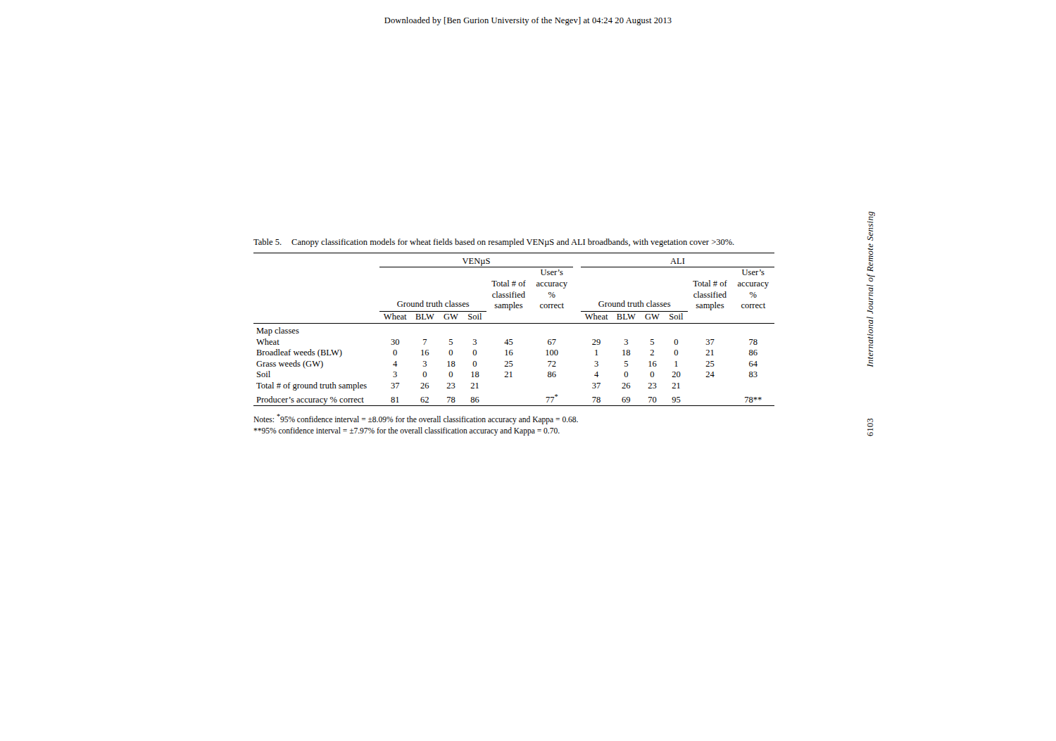Downloaded by [Ben Gurion University of the Negev] at 04:24 20 August 2013
International Journal of Remote Sensing
6103
Table 5. Canopy classification models for wheat fields based on resampled VENµS and ALI broadbands, with vegetation cover >30%.
| | VENµS | | ALI |
| --- | --- | --- | --- |
| | Ground truth classes | Total # of classified samples | User’s accuracy % correct | | Ground truth classes | Total # of classified samples | User’s accuracy % correct |
| | Wheat | BLW | GW | Soil | | | | Wheat | BLW | GW | Soil | | |
| Map classes | | | | | | | | | | | | | |
| Wheat | 30 | 7 | 5 | 3 | 45 | 67 | | 29 | 3 | 5 | 0 | 37 | 78 |
| Broadleaf weeds (BLW) | 0 | 16 | 0 | 0 | 16 | 100 | | 1 | 18 | 2 | 0 | 21 | 86 |
| Grass weeds (GW) | 4 | 3 | 18 | 0 | 25 | 72 | | 3 | 5 | 16 | 1 | 25 | 64 |
| Soil | 3 | 0 | 0 | 18 | 21 | 86 | | 4 | 0 | 0 | 20 | 24 | 83 |
| Total # of ground truth samples | 37 | 26 | 23 | 21 | | | | 37 | 26 | 23 | 21 | | |
| Producer’s accuracy % correct | 81 | 62 | 78 | 86 | | 77 * | | 78 | 69 | 70 | 95 | | 78** |
Notes: *95% confidence interval = ±8.09% for the overall classification accuracy and Kappa = 0.68.
**95% confidence interval = ±7.97% for the overall classification accuracy and Kappa = 0.70.